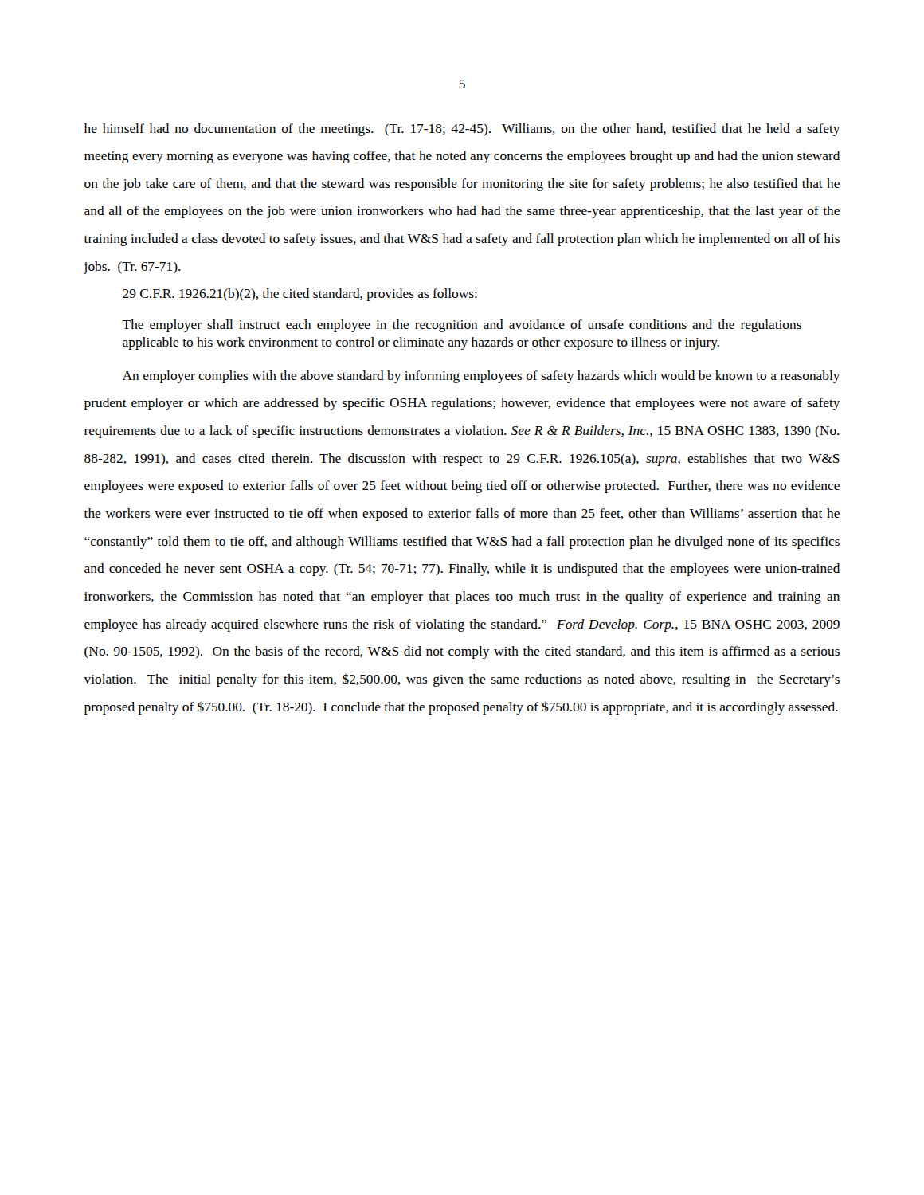5
he himself had no documentation of the meetings. (Tr. 17-18; 42-45). Williams, on the other hand, testified that he held a safety meeting every morning as everyone was having coffee, that he noted any concerns the employees brought up and had the union steward on the job take care of them, and that the steward was responsible for monitoring the site for safety problems; he also testified that he and all of the employees on the job were union ironworkers who had had the same three-year apprenticeship, that the last year of the training included a class devoted to safety issues, and that W&S had a safety and fall protection plan which he implemented on all of his jobs. (Tr. 67-71).
29 C.F.R. 1926.21(b)(2), the cited standard, provides as follows:
The employer shall instruct each employee in the recognition and avoidance of unsafe conditions and the regulations applicable to his work environment to control or eliminate any hazards or other exposure to illness or injury.
An employer complies with the above standard by informing employees of safety hazards which would be known to a reasonably prudent employer or which are addressed by specific OSHA regulations; however, evidence that employees were not aware of safety requirements due to a lack of specific instructions demonstrates a violation. See R & R Builders, Inc., 15 BNA OSHC 1383, 1390 (No. 88-282, 1991), and cases cited therein. The discussion with respect to 29 C.F.R. 1926.105(a), supra, establishes that two W&S employees were exposed to exterior falls of over 25 feet without being tied off or otherwise protected. Further, there was no evidence the workers were ever instructed to tie off when exposed to exterior falls of more than 25 feet, other than Williams’ assertion that he “constantly” told them to tie off, and although Williams testified that W&S had a fall protection plan he divulged none of its specifics and conceded he never sent OSHA a copy. (Tr. 54; 70-71; 77). Finally, while it is undisputed that the employees were union-trained ironworkers, the Commission has noted that “an employer that places too much trust in the quality of experience and training an employee has already acquired elsewhere runs the risk of violating the standard.” Ford Develop. Corp., 15 BNA OSHC 2003, 2009 (No. 90-1505, 1992). On the basis of the record, W&S did not comply with the cited standard, and this item is affirmed as a serious violation. The initial penalty for this item, $2,500.00, was given the same reductions as noted above, resulting in the Secretary’s proposed penalty of $750.00. (Tr. 18-20). I conclude that the proposed penalty of $750.00 is appropriate, and it is accordingly assessed.